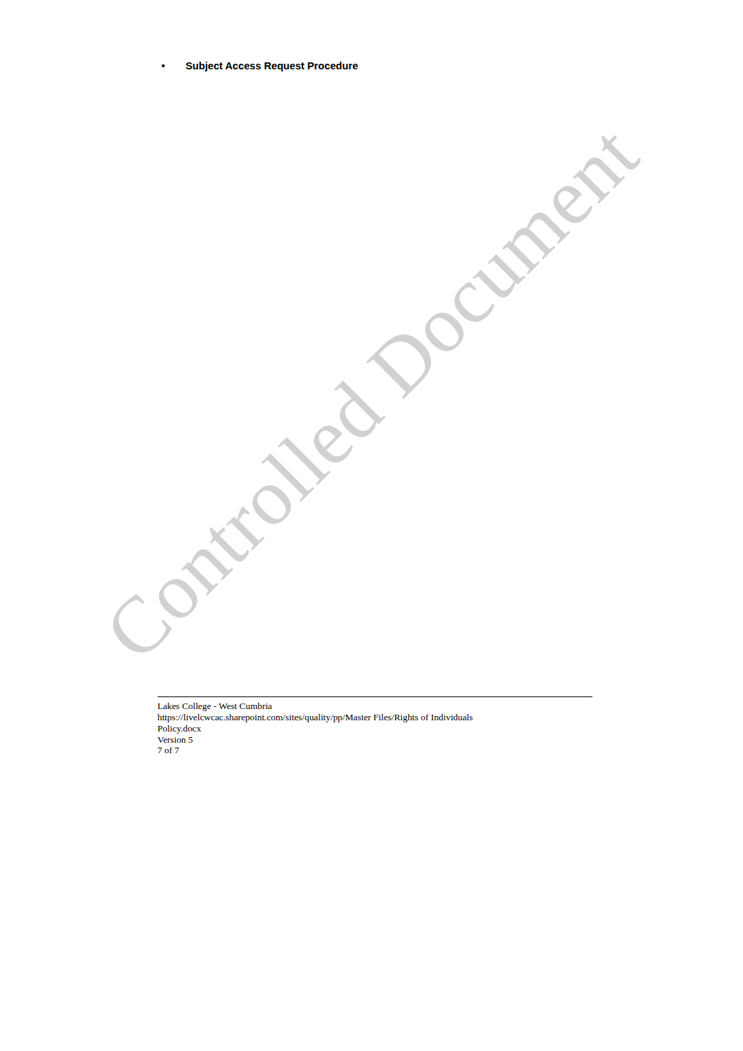Controlled Document
Subject Access Request Procedure
Lakes College - West Cumbria
https://livelcwcac.sharepoint.com/sites/quality/pp/Master Files/Rights of Individuals
Policy.docx
Version 5
7 of 7